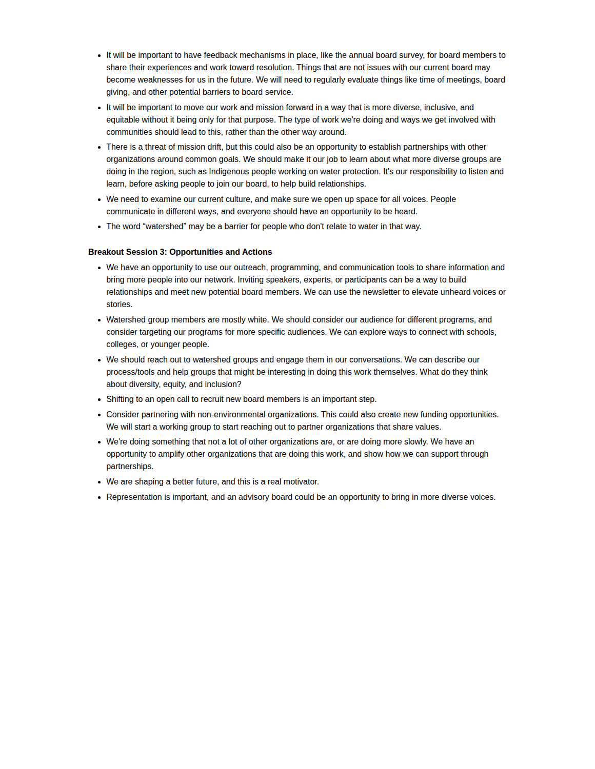It will be important to have feedback mechanisms in place, like the annual board survey, for board members to share their experiences and work toward resolution. Things that are not issues with our current board may become weaknesses for us in the future. We will need to regularly evaluate things like time of meetings, board giving, and other potential barriers to board service.
It will be important to move our work and mission forward in a way that is more diverse, inclusive, and equitable without it being only for that purpose. The type of work we're doing and ways we get involved with communities should lead to this, rather than the other way around.
There is a threat of mission drift, but this could also be an opportunity to establish partnerships with other organizations around common goals. We should make it our job to learn about what more diverse groups are doing in the region, such as Indigenous people working on water protection. It's our responsibility to listen and learn, before asking people to join our board, to help build relationships.
We need to examine our current culture, and make sure we open up space for all voices. People communicate in different ways, and everyone should have an opportunity to be heard.
The word “watershed” may be a barrier for people who don't relate to water in that way.
Breakout Session 3: Opportunities and Actions
We have an opportunity to use our outreach, programming, and communication tools to share information and bring more people into our network. Inviting speakers, experts, or participants can be a way to build relationships and meet new potential board members. We can use the newsletter to elevate unheard voices or stories.
Watershed group members are mostly white. We should consider our audience for different programs, and consider targeting our programs for more specific audiences. We can explore ways to connect with schools, colleges, or younger people.
We should reach out to watershed groups and engage them in our conversations. We can describe our process/tools and help groups that might be interesting in doing this work themselves. What do they think about diversity, equity, and inclusion?
Shifting to an open call to recruit new board members is an important step.
Consider partnering with non-environmental organizations. This could also create new funding opportunities. We will start a working group to start reaching out to partner organizations that share values.
We're doing something that not a lot of other organizations are, or are doing more slowly. We have an opportunity to amplify other organizations that are doing this work, and show how we can support through partnerships.
We are shaping a better future, and this is a real motivator.
Representation is important, and an advisory board could be an opportunity to bring in more diverse voices.